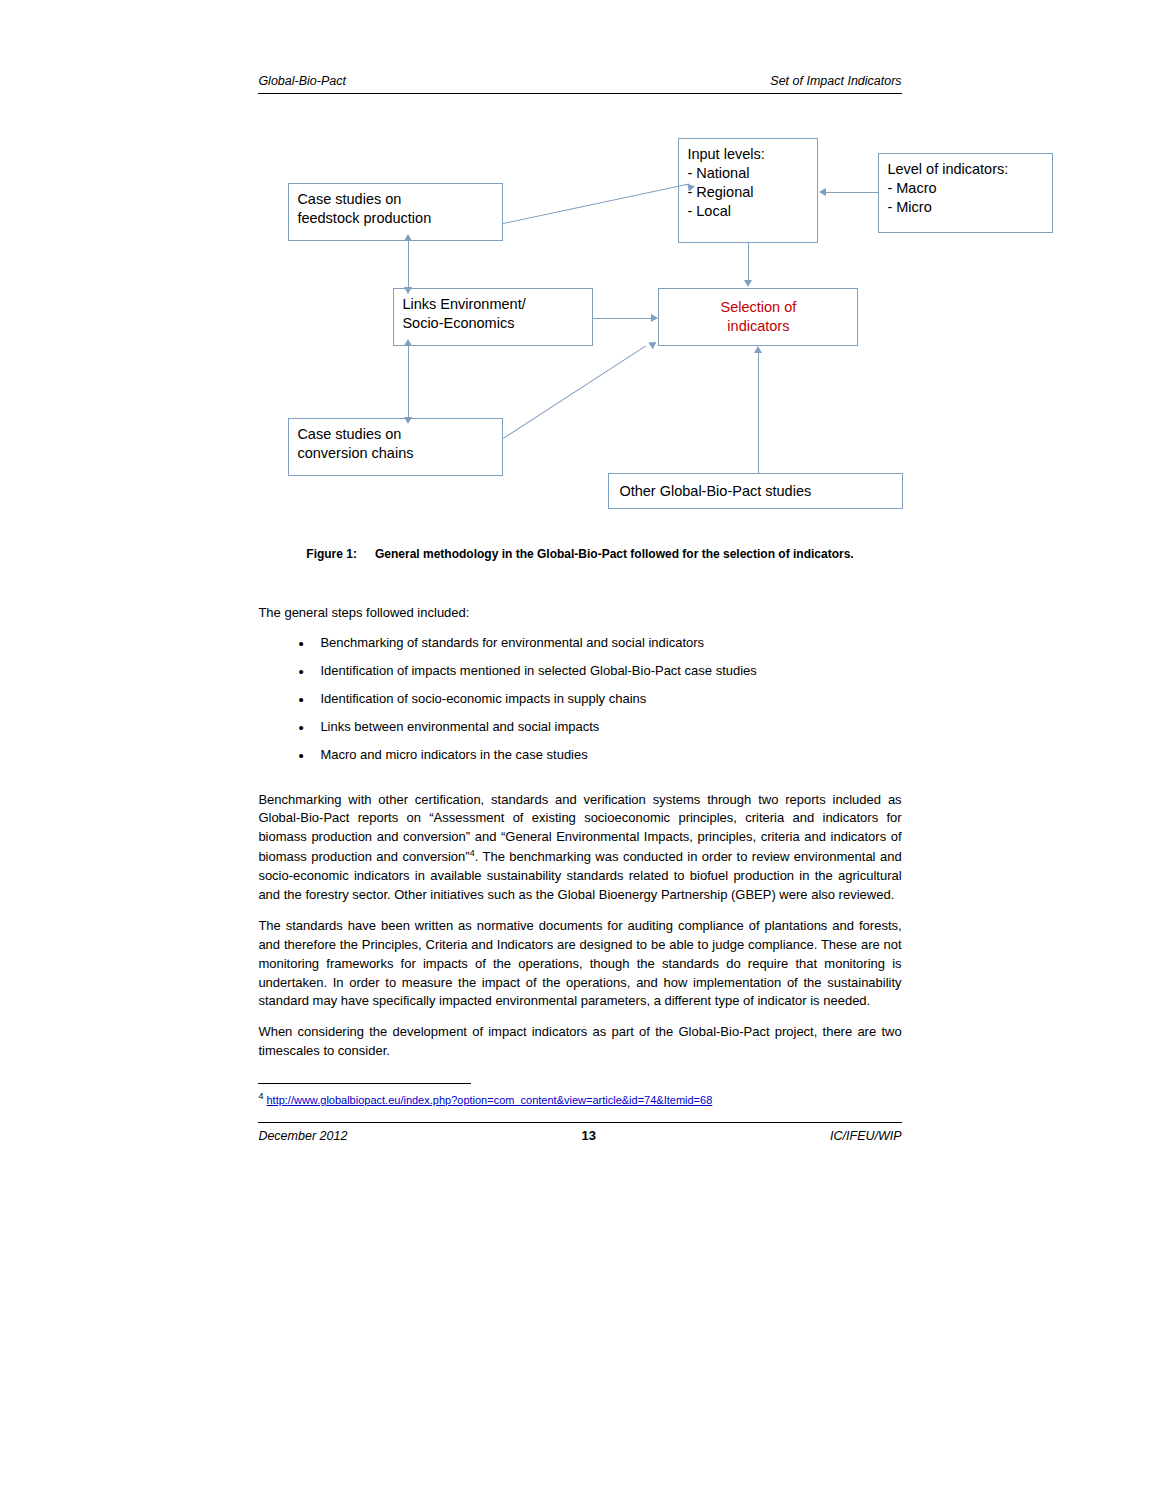Global-Bio-Pact Set of Impact Indicators
Case studies on
feedstock production
Input levels:
- National
- Regional
- Local
Level of indicators:
- Macro
- Micro
Links Environment/
Socio-Economics
Selection of
indicators
Case studies on
conversion chains
Other Global-Bio-Pact studies
Figure 1: General methodology in the Global-Bio-Pact followed for the selection of indicators.
The general steps followed included:
Benchmarking of standards for environmental and social indicators
Identification of impacts mentioned in selected Global-Bio-Pact case studies
Identification of socio-economic impacts in supply chains
Links between environmental and social impacts
Macro and micro indicators in the case studies
Benchmarking with other certification, standards and verification systems through two reports included as Global-Bio-Pact reports on “Assessment of existing socioeconomic principles, criteria and indicators for biomass production and conversion” and “General Environmental Impacts, principles, criteria and indicators of biomass production and conversion”4. The benchmarking was conducted in order to review environmental and socio-economic indicators in available sustainability standards related to biofuel production in the agricultural and the forestry sector. Other initiatives such as the Global Bioenergy Partnership (GBEP) were also reviewed.
The standards have been written as normative documents for auditing compliance of plantations and forests, and therefore the Principles, Criteria and Indicators are designed to be able to judge compliance. These are not monitoring frameworks for impacts of the operations, though the standards do require that monitoring is undertaken. In order to measure the impact of the operations, and how implementation of the sustainability standard may have specifically impacted environmental parameters, a different type of indicator is needed.
When considering the development of impact indicators as part of the Global-Bio-Pact project, there are two timescales to consider.
4 http://www.globalbiopact.eu/index.php?option=com_content&view=article&id=74&Itemid=68
December 2012 13 IC/IFEU/WIP